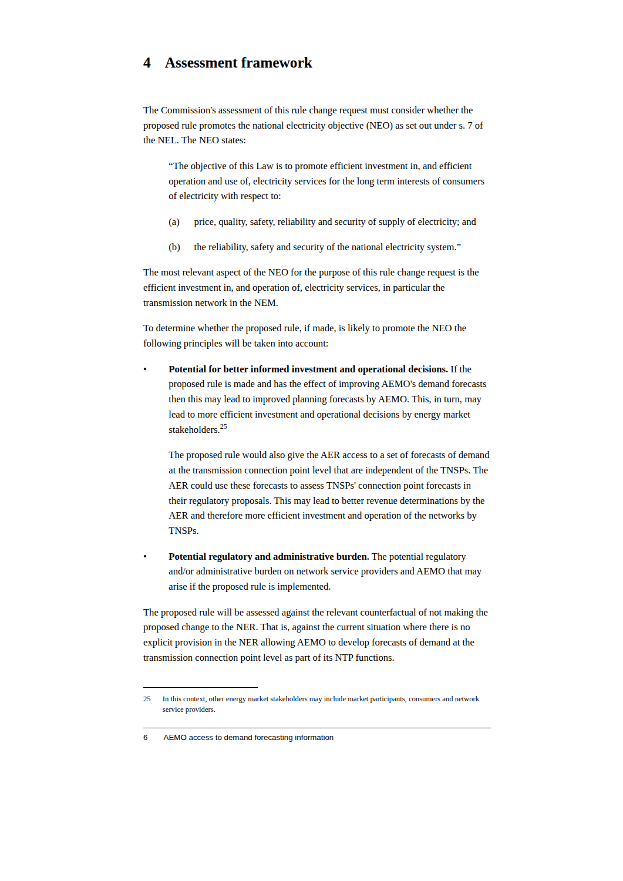4 Assessment framework
The Commission's assessment of this rule change request must consider whether the proposed rule promotes the national electricity objective (NEO) as set out under s. 7 of the NEL. The NEO states:
“The objective of this Law is to promote efficient investment in, and efficient operation and use of, electricity services for the long term interests of consumers of electricity with respect to:
(a) price, quality, safety, reliability and security of supply of electricity; and
(b) the reliability, safety and security of the national electricity system.”
The most relevant aspect of the NEO for the purpose of this rule change request is the efficient investment in, and operation of, electricity services, in particular the transmission network in the NEM.
To determine whether the proposed rule, if made, is likely to promote the NEO the following principles will be taken into account:
•
Potential for better informed investment and operational decisions. If the proposed rule is made and has the effect of improving AEMO's demand forecasts then this may lead to improved planning forecasts by AEMO. This, in turn, may lead to more efficient investment and operational decisions by energy market stakeholders.25
The proposed rule would also give the AER access to a set of forecasts of demand at the transmission connection point level that are independent of the TNSPs. The AER could use these forecasts to assess TNSPs' connection point forecasts in their regulatory proposals. This may lead to better revenue determinations by the AER and therefore more efficient investment and operation of the networks by TNSPs.
•
Potential regulatory and administrative burden. The potential regulatory and/or administrative burden on network service providers and AEMO that may arise if the proposed rule is implemented.
The proposed rule will be assessed against the relevant counterfactual of not making the proposed change to the NER. That is, against the current situation where there is no explicit provision in the NER allowing AEMO to develop forecasts of demand at the transmission connection point level as part of its NTP functions.
25 In this context, other energy market stakeholders may include market participants, consumers and network service providers.
6 AEMO access to demand forecasting information